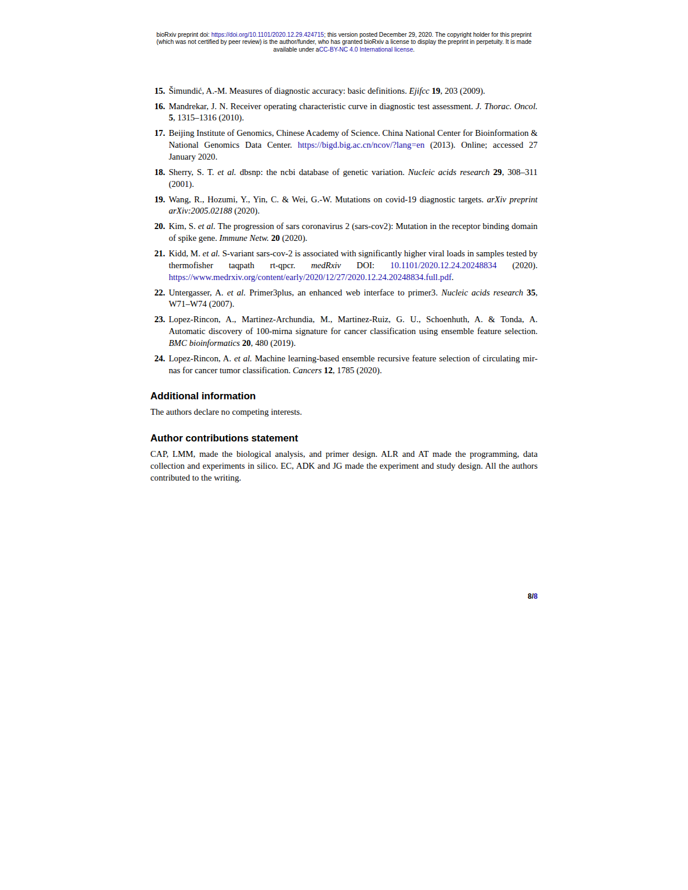bioRxiv preprint doi: https://doi.org/10.1101/2020.12.29.424715; this version posted December 29, 2020. The copyright holder for this preprint
(which was not certified by peer review) is the author/funder, who has granted bioRxiv a license to display the preprint in perpetuity. It is made
available under aCC-BY-NC 4.0 International license.
Šimundić, A.-M. Measures of diagnostic accuracy: basic definitions. Ejifcc 19, 203 (2009).
Mandrekar, J. N. Receiver operating characteristic curve in diagnostic test assessment. J. Thorac. Oncol. 5, 1315–1316 (2010).
Beijing Institute of Genomics, Chinese Academy of Science. China National Center for Bioinformation & National Genomics Data Center. https://bigd.big.ac.cn/ncov/?lang=en (2013). Online; accessed 27 January 2020.
Sherry, S. T. et al. dbsnp: the ncbi database of genetic variation. Nucleic acids research 29, 308–311 (2001).
Wang, R., Hozumi, Y., Yin, C. & Wei, G.-W. Mutations on covid-19 diagnostic targets. arXiv preprint arXiv:2005.02188 (2020).
Kim, S. et al. The progression of sars coronavirus 2 (sars-cov2): Mutation in the receptor binding domain of spike gene. Immune Netw. 20 (2020).
Kidd, M. et al. S-variant sars-cov-2 is associated with significantly higher viral loads in samples tested by thermofisher taqpath rt-qpcr. medRxiv DOI: 10.1101/2020.12.24.20248834 (2020). https://www.medrxiv.org/content/early/2020/12/27/2020.12.24.20248834.full.pdf.
Untergasser, A. et al. Primer3plus, an enhanced web interface to primer3. Nucleic acids research 35, W71–W74 (2007).
Lopez-Rincon, A., Martinez-Archundia, M., Martinez-Ruiz, G. U., Schoenhuth, A. & Tonda, A. Automatic discovery of 100-mirna signature for cancer classification using ensemble feature selection. BMC bioinformatics 20, 480 (2019).
Lopez-Rincon, A. et al. Machine learning-based ensemble recursive feature selection of circulating mirnas for cancer tumor classification. Cancers 12, 1785 (2020).
Additional information
The authors declare no competing interests.
Author contributions statement
CAP, LMM, made the biological analysis, and primer design. ALR and AT made the programming, data collection and experiments in silico. EC, ADK and JG made the experiment and study design. All the authors contributed to the writing.
8/8